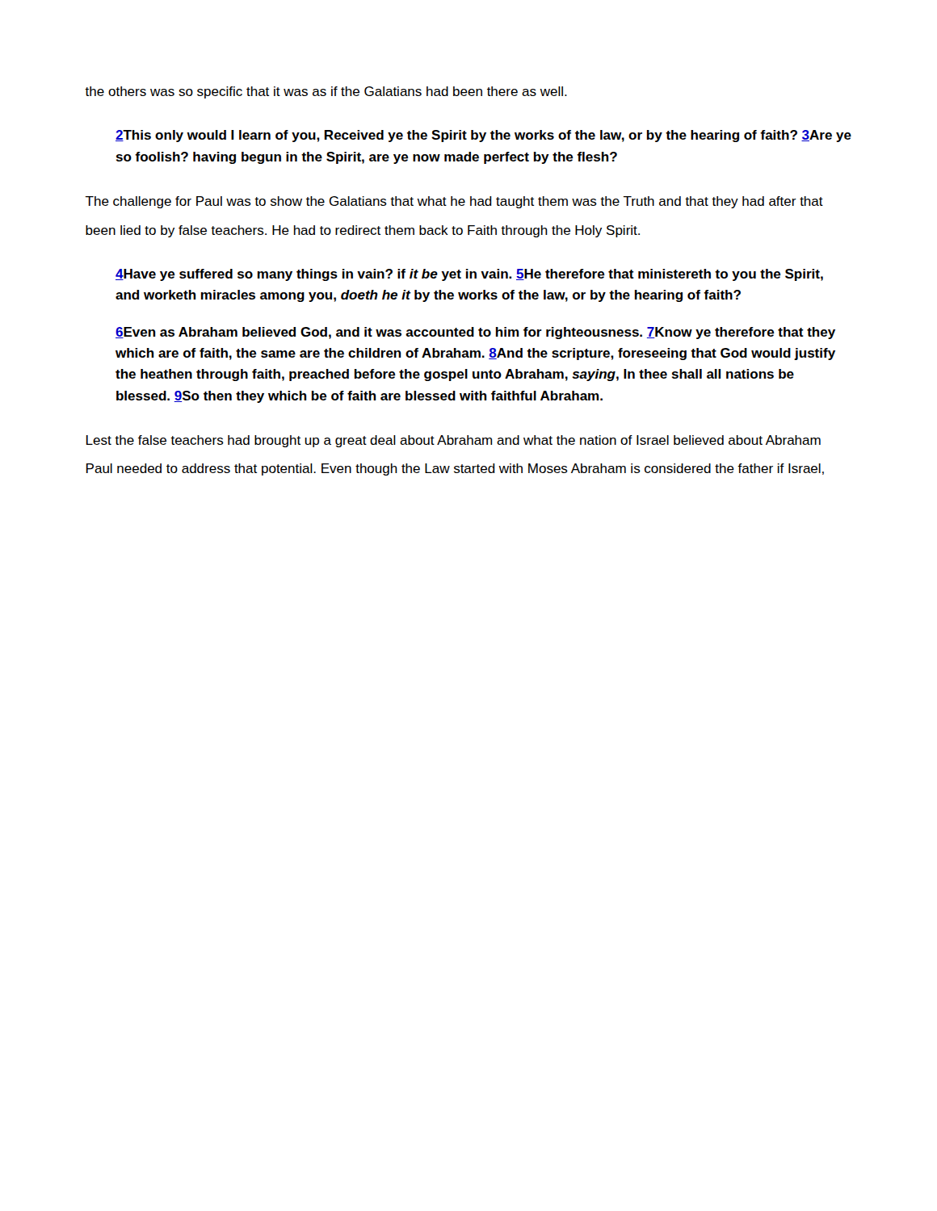the others was so specific that it was as if the Galatians had been there as well.
2 This only would I learn of you, Received ye the Spirit by the works of the law, or by the hearing of faith? 3 Are ye so foolish? having begun in the Spirit, are ye now made perfect by the flesh?
The challenge for Paul was to show the Galatians that what he had taught them was the Truth and that they had after that been lied to by false teachers. He had to redirect them back to Faith through the Holy Spirit.
4 Have ye suffered so many things in vain? if it be yet in vain. 5 He therefore that ministereth to you the Spirit, and worketh miracles among you, doeth he it by the works of the law, or by the hearing of faith?
6 Even as Abraham believed God, and it was accounted to him for righteousness. 7 Know ye therefore that they which are of faith, the same are the children of Abraham. 8 And the scripture, foreseeing that God would justify the heathen through faith, preached before the gospel unto Abraham, saying, In thee shall all nations be blessed. 9 So then they which be of faith are blessed with faithful Abraham.
Lest the false teachers had brought up a great deal about Abraham and what the nation of Israel believed about Abraham Paul needed to address that potential. Even though the Law started with Moses Abraham is considered the father if Israel,